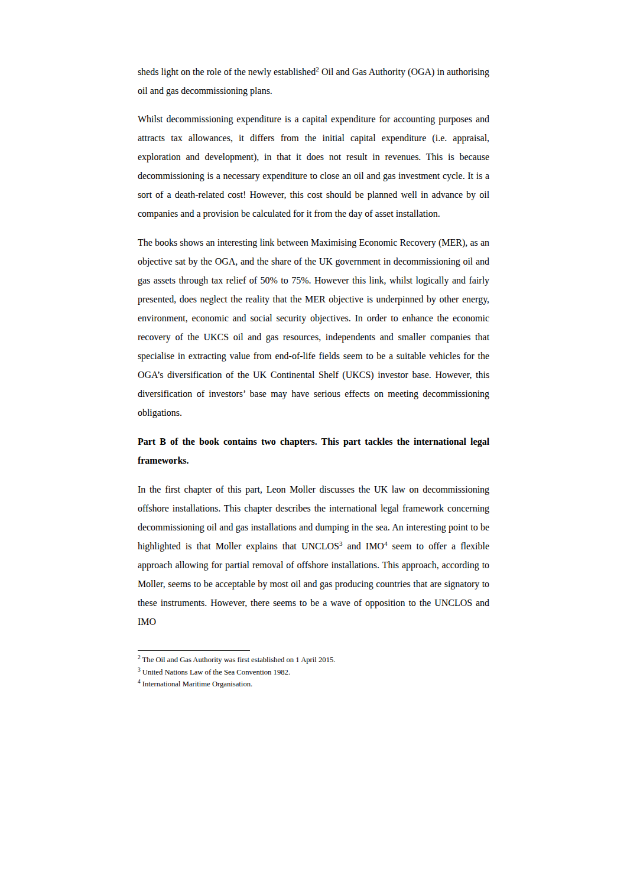sheds light on the role of the newly established2 Oil and Gas Authority (OGA) in authorising oil and gas decommissioning plans.
Whilst decommissioning expenditure is a capital expenditure for accounting purposes and attracts tax allowances, it differs from the initial capital expenditure (i.e. appraisal, exploration and development), in that it does not result in revenues. This is because decommissioning is a necessary expenditure to close an oil and gas investment cycle. It is a sort of a death-related cost! However, this cost should be planned well in advance by oil companies and a provision be calculated for it from the day of asset installation.
The books shows an interesting link between Maximising Economic Recovery (MER), as an objective sat by the OGA, and the share of the UK government in decommissioning oil and gas assets through tax relief of 50% to 75%. However this link, whilst logically and fairly presented, does neglect the reality that the MER objective is underpinned by other energy, environment, economic and social security objectives. In order to enhance the economic recovery of the UKCS oil and gas resources, independents and smaller companies that specialise in extracting value from end-of-life fields seem to be a suitable vehicles for the OGA’s diversification of the UK Continental Shelf (UKCS) investor base. However, this diversification of investors’ base may have serious effects on meeting decommissioning obligations.
Part B of the book contains two chapters. This part tackles the international legal frameworks.
In the first chapter of this part, Leon Moller discusses the UK law on decommissioning offshore installations. This chapter describes the international legal framework concerning decommissioning oil and gas installations and dumping in the sea. An interesting point to be highlighted is that Moller explains that UNCLOS3 and IMO4 seem to offer a flexible approach allowing for partial removal of offshore installations. This approach, according to Moller, seems to be acceptable by most oil and gas producing countries that are signatory to these instruments. However, there seems to be a wave of opposition to the UNCLOS and IMO
2 The Oil and Gas Authority was first established on 1 April 2015.
3 United Nations Law of the Sea Convention 1982.
4 International Maritime Organisation.